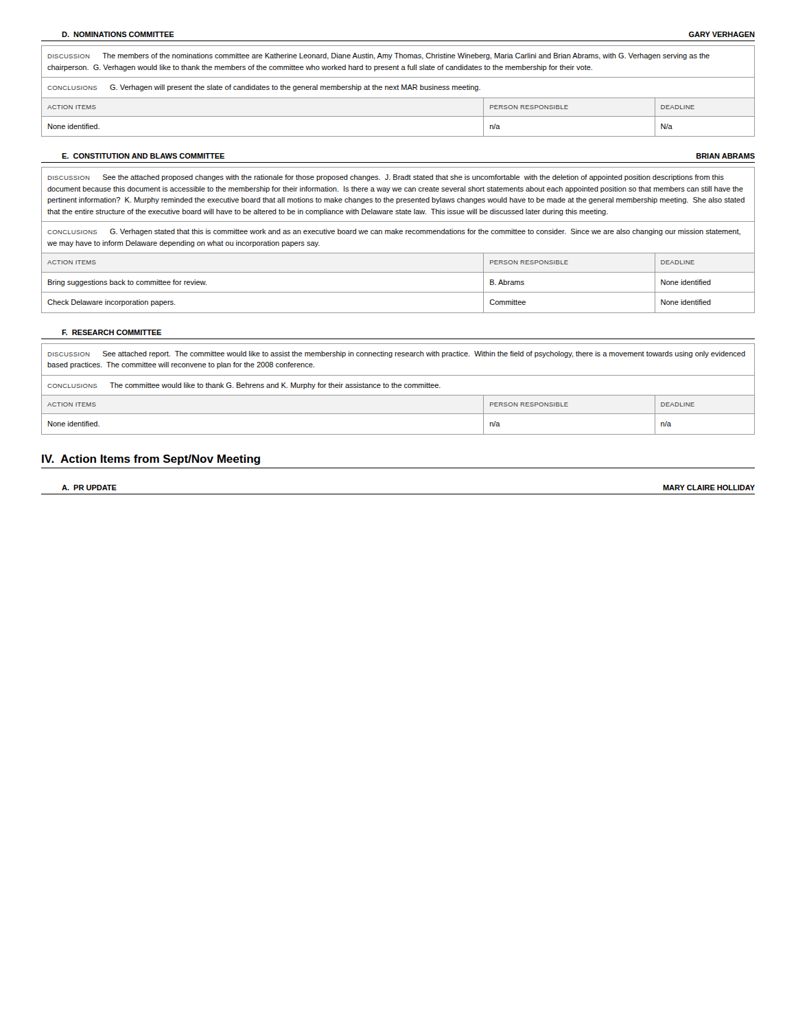D. NOMINATIONS COMMITTEE GARY VERHAGEN
| Discussion The members of the nominations committee are Katherine Leonard, Diane Austin, Amy Thomas, Christine Wineberg, Maria Carlini and Brian Abrams, with G. Verhagen serving as the chairperson. G. Verhagen would like to thank the members of the committee who worked hard to present a full slate of candidates to the membership for their vote. |
| Conclusions G. Verhagen will present the slate of candidates to the general membership at the next MAR business meeting. |
| Action Items | Person Responsible | Deadline |
| None identified. | n/a | N/a |
E. CONSTITUTION AND BLAWS COMMITTEE BRIAN ABRAMS
| Discussion See the attached proposed changes with the rationale for those proposed changes. J. Bradt stated that she is uncomfortable with the deletion of appointed position descriptions from this document because this document is accessible to the membership for their information. Is there a way we can create several short statements about each appointed position so that members can still have the pertinent information? K. Murphy reminded the executive board that all motions to make changes to the presented bylaws changes would have to be made at the general membership meeting. She also stated that the entire structure of the executive board will have to be altered to be in compliance with Delaware state law. This issue will be discussed later during this meeting. |
| Conclusions G. Verhagen stated that this is committee work and as an executive board we can make recommendations for the committee to consider. Since we are also changing our mission statement, we may have to inform Delaware depending on what ou incorporation papers say. |
| Action Items | Person Responsible | Deadline |
| Bring suggestions back to committee for review. | B. Abrams | None identified |
| Check Delaware incorporation papers. | Committee | None identified |
F. RESEARCH COMMITTEE
| Discussion See attached report. The committee would like to assist the membership in connecting research with practice. Within the field of psychology, there is a movement towards using only evidenced based practices. The committee will reconvene to plan for the 2008 conference. |
| Conclusions The committee would like to thank G. Behrens and K. Murphy for their assistance to the committee. |
| Action Items | Person Responsible | Deadline |
| None identified. | n/a | n/a |
IV. Action Items from Sept/Nov Meeting
A. PR UPDATE MARY CLAIRE HOLLIDAY